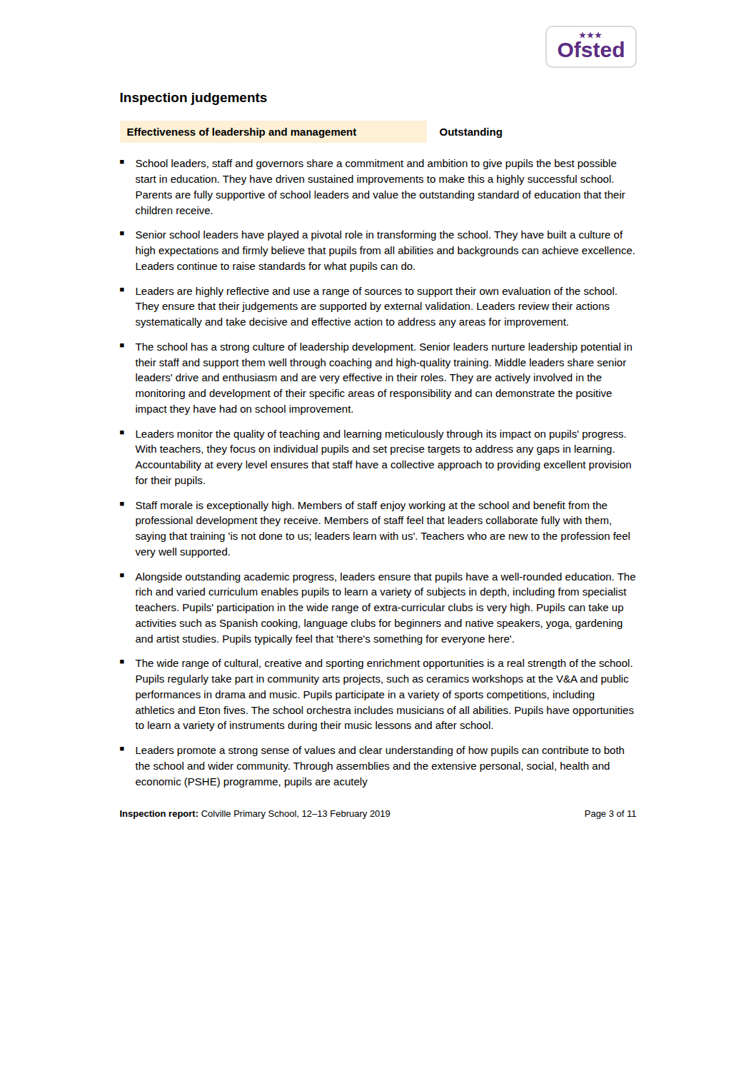★★★
Ofsted
Inspection judgements
Effectiveness of leadership and management
Outstanding
School leaders, staff and governors share a commitment and ambition to give pupils the best possible start in education. They have driven sustained improvements to make this a highly successful school. Parents are fully supportive of school leaders and value the outstanding standard of education that their children receive.
Senior school leaders have played a pivotal role in transforming the school. They have built a culture of high expectations and firmly believe that pupils from all abilities and backgrounds can achieve excellence. Leaders continue to raise standards for what pupils can do.
Leaders are highly reflective and use a range of sources to support their own evaluation of the school. They ensure that their judgements are supported by external validation. Leaders review their actions systematically and take decisive and effective action to address any areas for improvement.
The school has a strong culture of leadership development. Senior leaders nurture leadership potential in their staff and support them well through coaching and high-quality training. Middle leaders share senior leaders' drive and enthusiasm and are very effective in their roles. They are actively involved in the monitoring and development of their specific areas of responsibility and can demonstrate the positive impact they have had on school improvement.
Leaders monitor the quality of teaching and learning meticulously through its impact on pupils' progress. With teachers, they focus on individual pupils and set precise targets to address any gaps in learning. Accountability at every level ensures that staff have a collective approach to providing excellent provision for their pupils.
Staff morale is exceptionally high. Members of staff enjoy working at the school and benefit from the professional development they receive. Members of staff feel that leaders collaborate fully with them, saying that training 'is not done to us; leaders learn with us'. Teachers who are new to the profession feel very well supported.
Alongside outstanding academic progress, leaders ensure that pupils have a well-rounded education. The rich and varied curriculum enables pupils to learn a variety of subjects in depth, including from specialist teachers. Pupils' participation in the wide range of extra-curricular clubs is very high. Pupils can take up activities such as Spanish cooking, language clubs for beginners and native speakers, yoga, gardening and artist studies. Pupils typically feel that 'there's something for everyone here'.
The wide range of cultural, creative and sporting enrichment opportunities is a real strength of the school. Pupils regularly take part in community arts projects, such as ceramics workshops at the V&A and public performances in drama and music. Pupils participate in a variety of sports competitions, including athletics and Eton fives. The school orchestra includes musicians of all abilities. Pupils have opportunities to learn a variety of instruments during their music lessons and after school.
Leaders promote a strong sense of values and clear understanding of how pupils can contribute to both the school and wider community. Through assemblies and the extensive personal, social, health and economic (PSHE) programme, pupils are acutely
Inspection report: Colville Primary School, 12–13 February 2019
Page 3 of 11